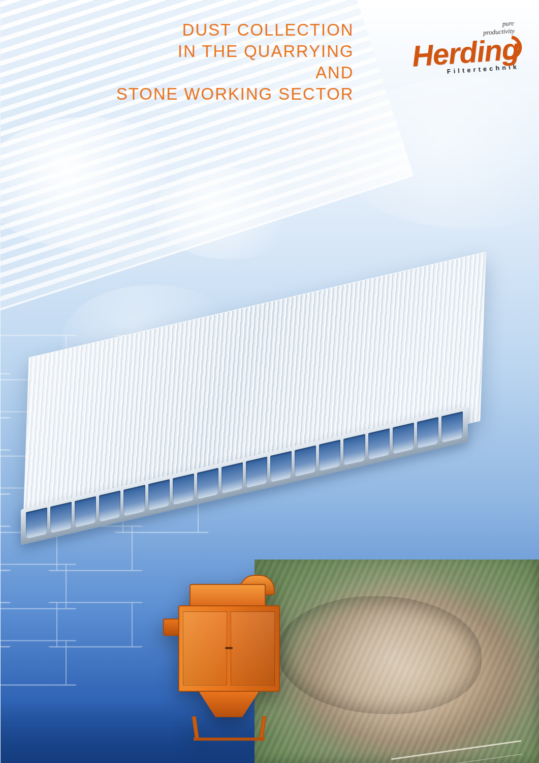Dust collection in the quarrying and stone working sector
pure
productivity
Herding
Filtertechnik